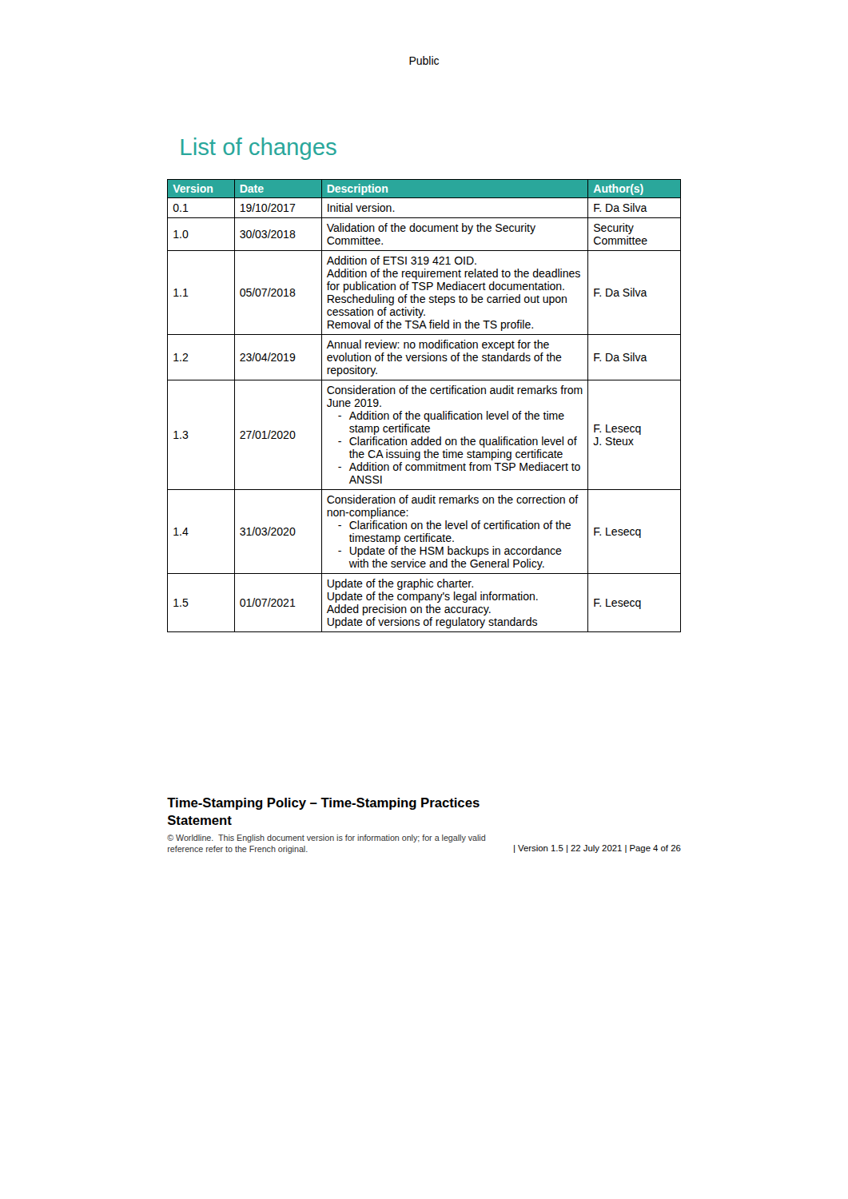Public
List of changes
| Version | Date | Description | Author(s) |
| --- | --- | --- | --- |
| 0.1 | 19/10/2017 | Initial version. | F. Da Silva |
| 1.0 | 30/03/2018 | Validation of the document by the Security Committee. | Security Committee |
| 1.1 | 05/07/2018 | Addition of ETSI 319 421 OID. Addition of the requirement related to the deadlines for publication of TSP Mediacert documentation. Rescheduling of the steps to be carried out upon cessation of activity. Removal of the TSA field in the TS profile. | F. Da Silva |
| 1.2 | 23/04/2019 | Annual review: no modification except for the evolution of the versions of the standards of the repository. | F. Da Silva |
| 1.3 | 27/01/2020 | Consideration of the certification audit remarks from June 2019. Addition of the qualification level of the time stamp certificate Clarification added on the qualification level of the CA issuing the time stamping certificate Addition of commitment from TSP Mediacert to ANSSI | F. Lesecq J. Steux |
| 1.4 | 31/03/2020 | Consideration of audit remarks on the correction of non-compliance: Clarification on the level of certification of the timestamp certificate. Update of the HSM backups in accordance with the service and the General Policy. | F. Lesecq |
| 1.5 | 01/07/2021 | Update of the graphic charter. Update of the company's legal information. Added precision on the accuracy. Update of versions of regulatory standards | F. Lesecq |
Time-Stamping Policy – Time-Stamping Practices Statement
© Worldline. This English document version is for information only; for a legally valid reference refer to the French original.
| Version 1.5 | 22 July 2021 | Page 4 of 26